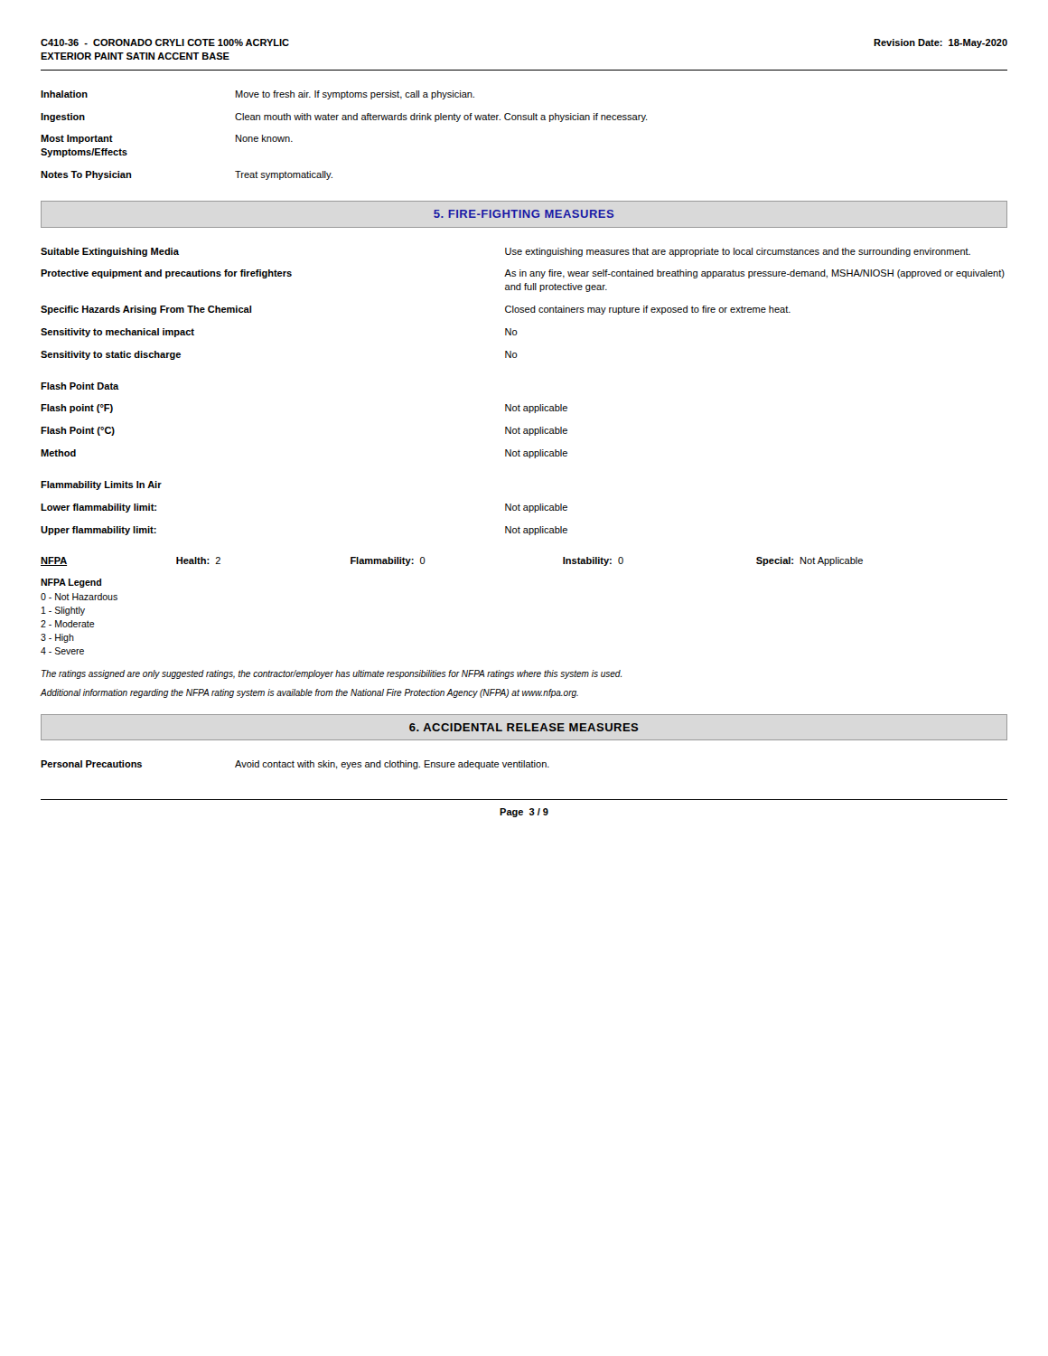C410-36 - CORONADO CRYLI COTE 100% ACRYLIC
EXTERIOR PAINT SATIN ACCENT BASE
Revision Date: 18-May-2020
| Inhalation | Move to fresh air. If symptoms persist, call a physician. |
| Ingestion | Clean mouth with water and afterwards drink plenty of water. Consult a physician if necessary. |
| Most Important Symptoms/Effects | None known. |
| Notes To Physician | Treat symptomatically. |
5. FIRE-FIGHTING MEASURES
| Suitable Extinguishing Media | Use extinguishing measures that are appropriate to local circumstances and the surrounding environment. |
| Protective equipment and precautions for firefighters | As in any fire, wear self-contained breathing apparatus pressure-demand, MSHA/NIOSH (approved or equivalent) and full protective gear. |
| Specific Hazards Arising From The Chemical | Closed containers may rupture if exposed to fire or extreme heat. |
| Sensitivity to mechanical impact | No |
| Sensitivity to static discharge | No |
| Flash Point Data | |
| Flash point (°F) | Not applicable |
| Flash Point (°C) | Not applicable |
| Method | Not applicable |
| Flammability Limits In Air | |
| Lower flammability limit: | Not applicable |
| Upper flammability limit: | Not applicable |
| NFPA | Health: 2 | Flammability: 0 | Instability: 0 | Special: Not Applicable |
NFPA Legend
0 - Not Hazardous
1 - Slightly
2 - Moderate
3 - High
4 - Severe
The ratings assigned are only suggested ratings, the contractor/employer has ultimate responsibilities for NFPA ratings where this system is used.
Additional information regarding the NFPA rating system is available from the National Fire Protection Agency (NFPA) at www.nfpa.org.
6. ACCIDENTAL RELEASE MEASURES
| Personal Precautions | Avoid contact with skin, eyes and clothing. Ensure adequate ventilation. |
Page 3 / 9